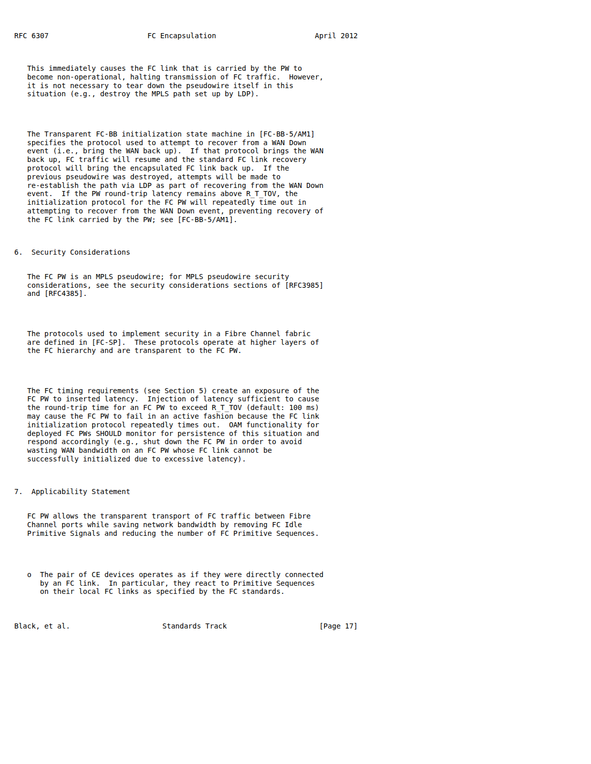RFC 6307 FC Encapsulation April 2012
This immediately causes the FC link that is carried by the PW to become non-operational, halting transmission of FC traffic. However, it is not necessary to tear down the pseudowire itself in this situation (e.g., destroy the MPLS path set up by LDP).
The Transparent FC-BB initialization state machine in [FC-BB-5/AM1] specifies the protocol used to attempt to recover from a WAN Down event (i.e., bring the WAN back up). If that protocol brings the WAN back up, FC traffic will resume and the standard FC link recovery protocol will bring the encapsulated FC link back up. If the previous pseudowire was destroyed, attempts will be made to re-establish the path via LDP as part of recovering from the WAN Down event. If the PW round-trip latency remains above R_T_TOV, the initialization protocol for the FC PW will repeatedly time out in attempting to recover from the WAN Down event, preventing recovery of the FC link carried by the PW; see [FC-BB-5/AM1].
6. Security Considerations
The FC PW is an MPLS pseudowire; for MPLS pseudowire security considerations, see the security considerations sections of [RFC3985] and [RFC4385].
The protocols used to implement security in a Fibre Channel fabric are defined in [FC-SP]. These protocols operate at higher layers of the FC hierarchy and are transparent to the FC PW.
The FC timing requirements (see Section 5) create an exposure of the FC PW to inserted latency. Injection of latency sufficient to cause the round-trip time for an FC PW to exceed R_T_TOV (default: 100 ms) may cause the FC PW to fail in an active fashion because the FC link initialization protocol repeatedly times out. OAM functionality for deployed FC PWs SHOULD monitor for persistence of this situation and respond accordingly (e.g., shut down the FC PW in order to avoid wasting WAN bandwidth on an FC PW whose FC link cannot be successfully initialized due to excessive latency).
7. Applicability Statement
FC PW allows the transparent transport of FC traffic between Fibre Channel ports while saving network bandwidth by removing FC Idle Primitive Signals and reducing the number of FC Primitive Sequences.
o The pair of CE devices operates as if they were directly connected by an FC link. In particular, they react to Primitive Sequences on their local FC links as specified by the FC standards.
Black, et al. Standards Track [Page 17]